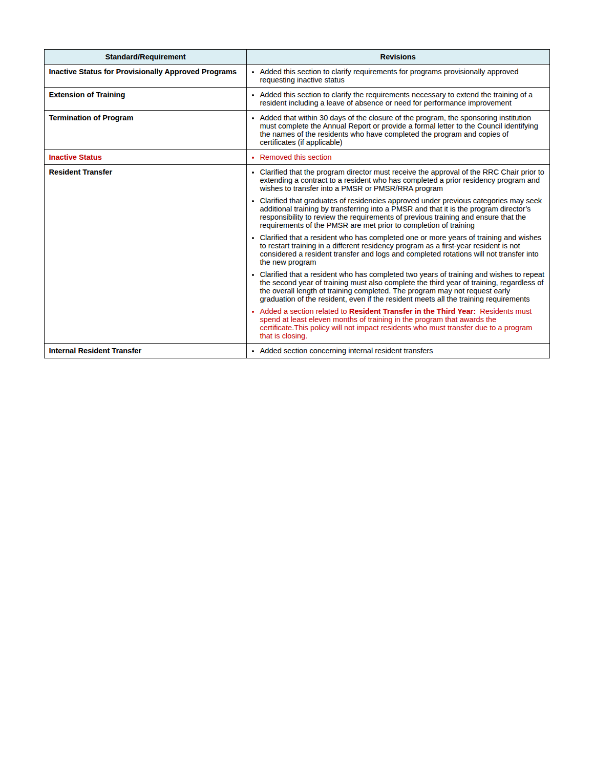| Standard/Requirement | Revisions |
| --- | --- |
| Inactive Status for Provisionally Approved Programs | Added this section to clarify requirements for programs provisionally approved requesting inactive status |
| Extension of Training | Added this section to clarify the requirements necessary to extend the training of a resident including a leave of absence or need for performance improvement |
| Termination of Program | Added that within 30 days of the closure of the program, the sponsoring institution must complete the Annual Report or provide a formal letter to the Council identifying the names of the residents who have completed the program and copies of certificates (if applicable) |
| Inactive Status | Removed this section |
| Resident Transfer | Clarified that the program director must receive the approval of the RRC Chair prior to extending a contract to a resident who has completed a prior residency program and wishes to transfer into a PMSR or PMSR/RRA program Clarified that graduates of residencies approved under previous categories may seek additional training by transferring into a PMSR and that it is the program director’s responsibility to review the requirements of previous training and ensure that the requirements of the PMSR are met prior to completion of training Clarified that a resident who has completed one or more years of training and wishes to restart training in a different residency program as a first-year resident is not considered a resident transfer and logs and completed rotations will not transfer into the new program Clarified that a resident who has completed two years of training and wishes to repeat the second year of training must also complete the third year of training, regardless of the overall length of training completed. The program may not request early graduation of the resident, even if the resident meets all the training requirements Added a section related to Resident Transfer in the Third Year: Residents must spend at least eleven months of training in the program that awards the certificate.This policy will not impact residents who must transfer due to a program that is closing. |
| Internal Resident Transfer | Added section concerning internal resident transfers |